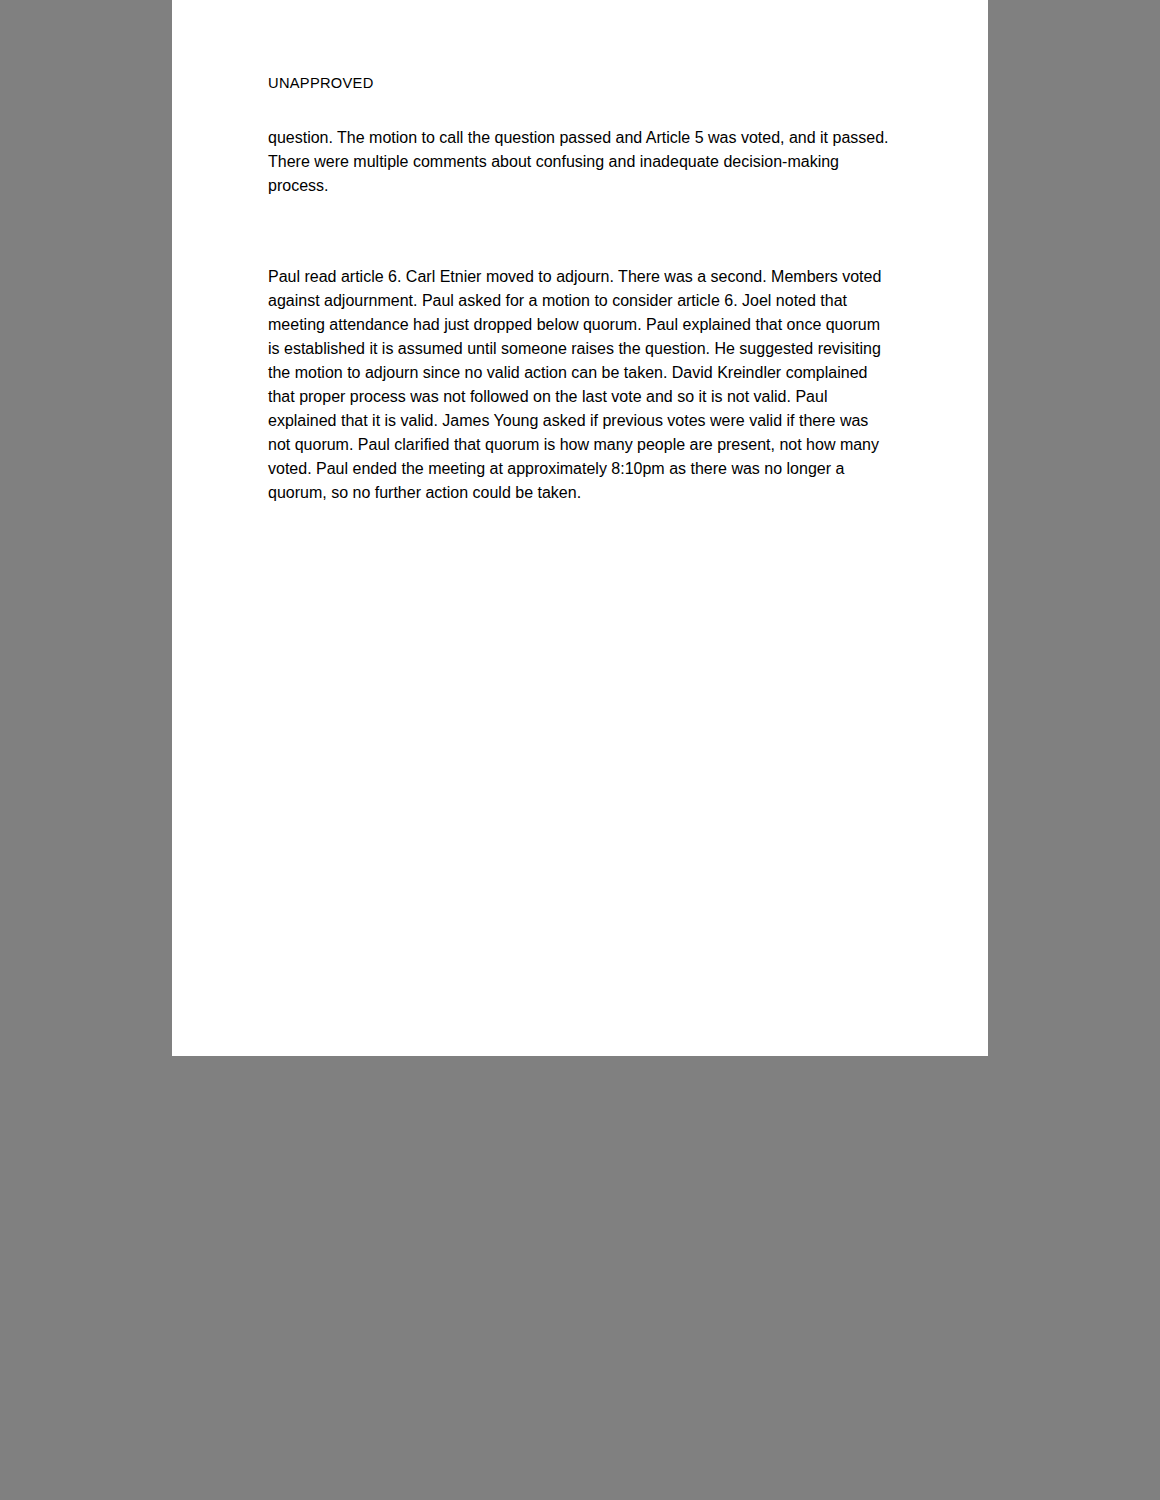UNAPPROVED
question. The motion to call the question passed and Article 5 was voted, and it passed. There were multiple comments about confusing and inadequate decision-making process.
Paul read article 6. Carl Etnier moved to adjourn. There was a second. Members voted against adjournment. Paul asked for a motion to consider article 6. Joel noted that meeting attendance had just dropped below quorum. Paul explained that once quorum is established it is assumed until someone raises the question. He suggested revisiting the motion to adjourn since no valid action can be taken. David Kreindler complained that proper process was not followed on the last vote and so it is not valid. Paul explained that it is valid. James Young asked if previous votes were valid if there was not quorum. Paul clarified that quorum is how many people are present, not how many voted. Paul ended the meeting at approximately 8:10pm as there was no longer a quorum, so no further action could be taken.